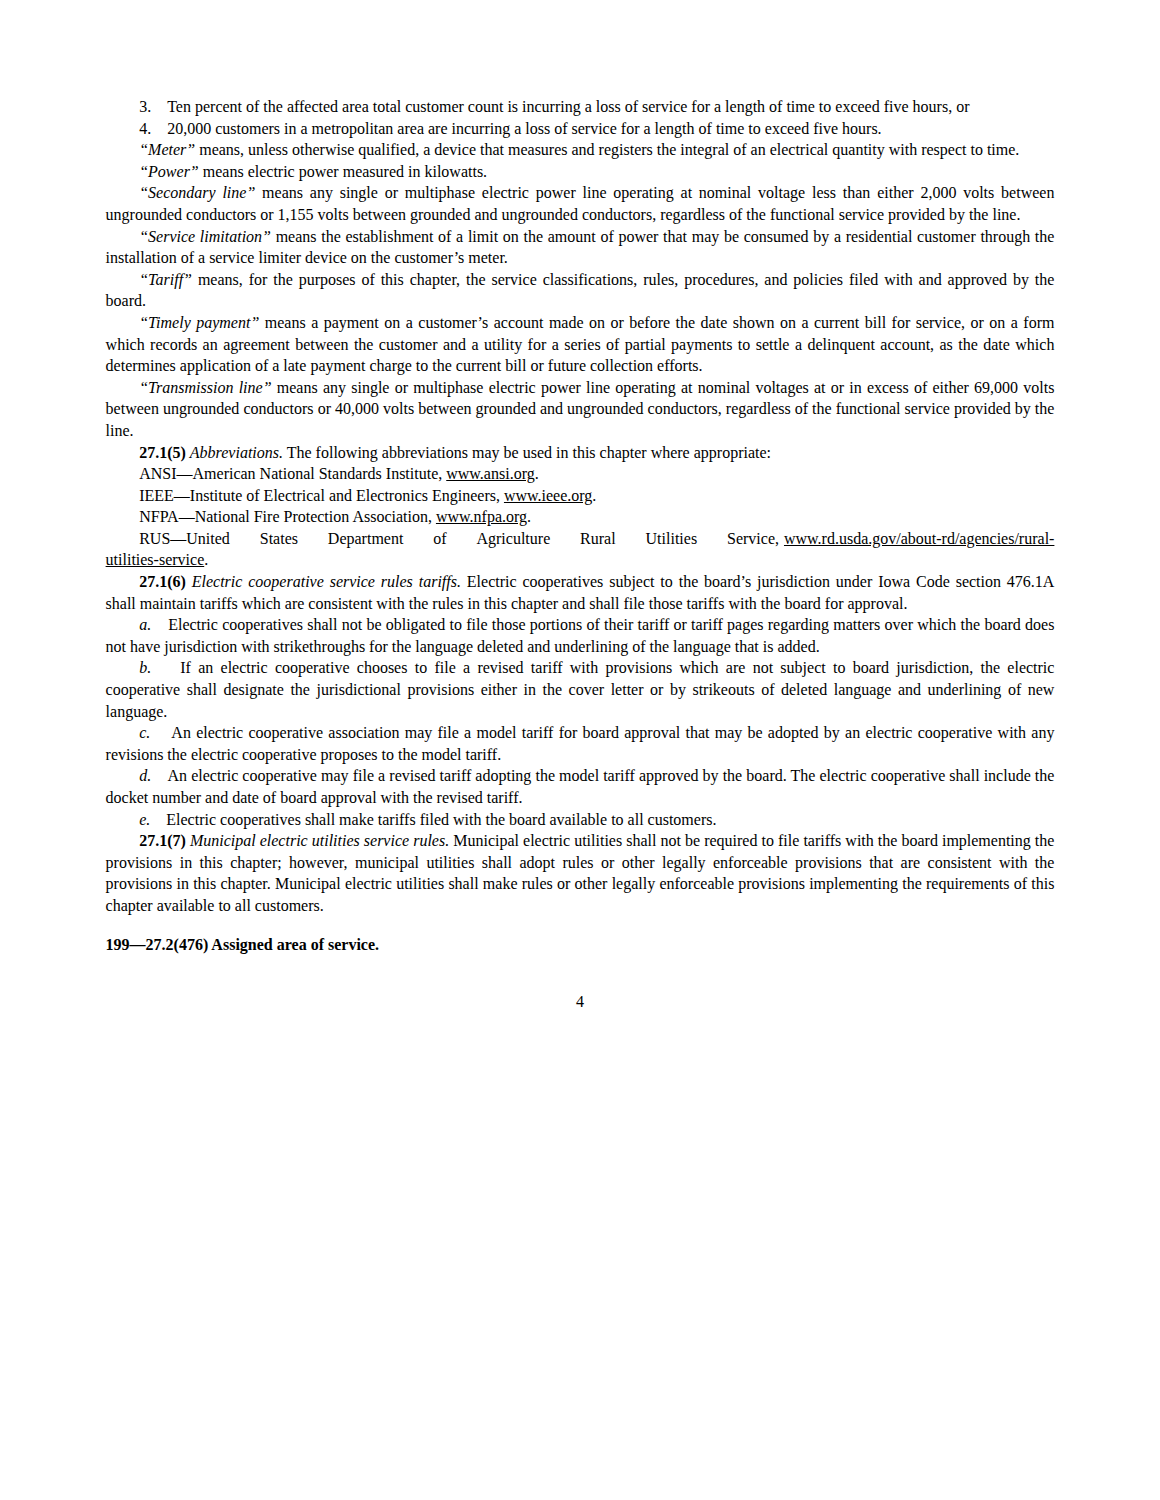3. Ten percent of the affected area total customer count is incurring a loss of service for a length of time to exceed five hours, or
4. 20,000 customers in a metropolitan area are incurring a loss of service for a length of time to exceed five hours.
“Meter” means, unless otherwise qualified, a device that measures and registers the integral of an electrical quantity with respect to time.
“Power” means electric power measured in kilowatts.
“Secondary line” means any single or multiphase electric power line operating at nominal voltage less than either 2,000 volts between ungrounded conductors or 1,155 volts between grounded and ungrounded conductors, regardless of the functional service provided by the line.
“Service limitation” means the establishment of a limit on the amount of power that may be consumed by a residential customer through the installation of a service limiter device on the customer’s meter.
“Tariff” means, for the purposes of this chapter, the service classifications, rules, procedures, and policies filed with and approved by the board.
“Timely payment” means a payment on a customer’s account made on or before the date shown on a current bill for service, or on a form which records an agreement between the customer and a utility for a series of partial payments to settle a delinquent account, as the date which determines application of a late payment charge to the current bill or future collection efforts.
“Transmission line” means any single or multiphase electric power line operating at nominal voltages at or in excess of either 69,000 volts between ungrounded conductors or 40,000 volts between grounded and ungrounded conductors, regardless of the functional service provided by the line.
27.1(5) Abbreviations. The following abbreviations may be used in this chapter where appropriate:
ANSI—American National Standards Institute, www.ansi.org.
IEEE—Institute of Electrical and Electronics Engineers, www.ieee.org.
NFPA—National Fire Protection Association, www.nfpa.org.
RUS—United States Department of Agriculture Rural Utilities Service, www.rd.usda.gov/about-rd/agencies/rural-utilities-service.
27.1(6) Electric cooperative service rules tariffs. Electric cooperatives subject to the board’s jurisdiction under Iowa Code section 476.1A shall maintain tariffs which are consistent with the rules in this chapter and shall file those tariffs with the board for approval.
a. Electric cooperatives shall not be obligated to file those portions of their tariff or tariff pages regarding matters over which the board does not have jurisdiction with strikethroughs for the language deleted and underlining of the language that is added.
b. If an electric cooperative chooses to file a revised tariff with provisions which are not subject to board jurisdiction, the electric cooperative shall designate the jurisdictional provisions either in the cover letter or by strikeouts of deleted language and underlining of new language.
c. An electric cooperative association may file a model tariff for board approval that may be adopted by an electric cooperative with any revisions the electric cooperative proposes to the model tariff.
d. An electric cooperative may file a revised tariff adopting the model tariff approved by the board. The electric cooperative shall include the docket number and date of board approval with the revised tariff.
e. Electric cooperatives shall make tariffs filed with the board available to all customers.
27.1(7) Municipal electric utilities service rules. Municipal electric utilities shall not be required to file tariffs with the board implementing the provisions in this chapter; however, municipal utilities shall adopt rules or other legally enforceable provisions that are consistent with the provisions in this chapter. Municipal electric utilities shall make rules or other legally enforceable provisions implementing the requirements of this chapter available to all customers.
199—27.2(476) Assigned area of service.
4